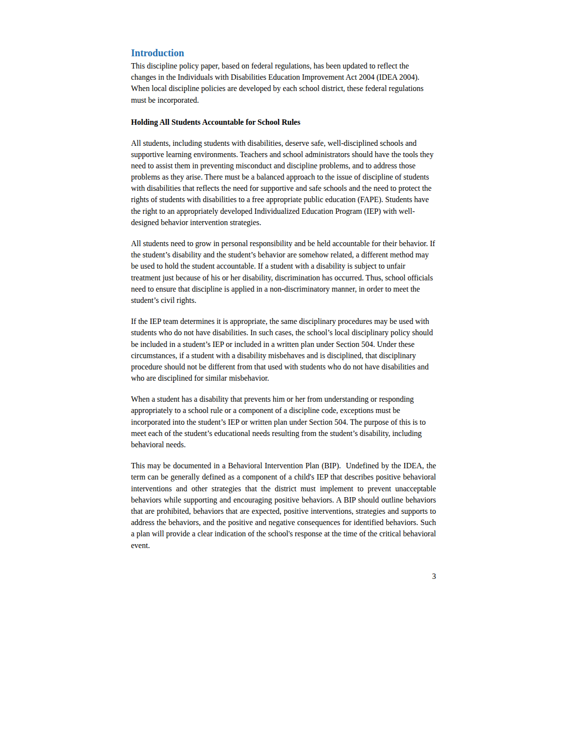Introduction
This discipline policy paper, based on federal regulations, has been updated to reflect the changes in the Individuals with Disabilities Education Improvement Act 2004 (IDEA 2004). When local discipline policies are developed by each school district, these federal regulations must be incorporated.
Holding All Students Accountable for School Rules
All students, including students with disabilities, deserve safe, well-disciplined schools and supportive learning environments. Teachers and school administrators should have the tools they need to assist them in preventing misconduct and discipline problems, and to address those problems as they arise. There must be a balanced approach to the issue of discipline of students with disabilities that reflects the need for supportive and safe schools and the need to protect the rights of students with disabilities to a free appropriate public education (FAPE). Students have the right to an appropriately developed Individualized Education Program (IEP) with well-designed behavior intervention strategies.
All students need to grow in personal responsibility and be held accountable for their behavior. If the student’s disability and the student’s behavior are somehow related, a different method may be used to hold the student accountable. If a student with a disability is subject to unfair treatment just because of his or her disability, discrimination has occurred. Thus, school officials need to ensure that discipline is applied in a non-discriminatory manner, in order to meet the student’s civil rights.
If the IEP team determines it is appropriate, the same disciplinary procedures may be used with students who do not have disabilities. In such cases, the school’s local disciplinary policy should be included in a student’s IEP or included in a written plan under Section 504. Under these circumstances, if a student with a disability misbehaves and is disciplined, that disciplinary procedure should not be different from that used with students who do not have disabilities and who are disciplined for similar misbehavior.
When a student has a disability that prevents him or her from understanding or responding appropriately to a school rule or a component of a discipline code, exceptions must be incorporated into the student’s IEP or written plan under Section 504. The purpose of this is to meet each of the student’s educational needs resulting from the student’s disability, including behavioral needs.
This may be documented in a Behavioral Intervention Plan (BIP). Undefined by the IDEA, the term can be generally defined as a component of a child's IEP that describes positive behavioral interventions and other strategies that the district must implement to prevent unacceptable behaviors while supporting and encouraging positive behaviors. A BIP should outline behaviors that are prohibited, behaviors that are expected, positive interventions, strategies and supports to address the behaviors, and the positive and negative consequences for identified behaviors. Such a plan will provide a clear indication of the school's response at the time of the critical behavioral event.
3